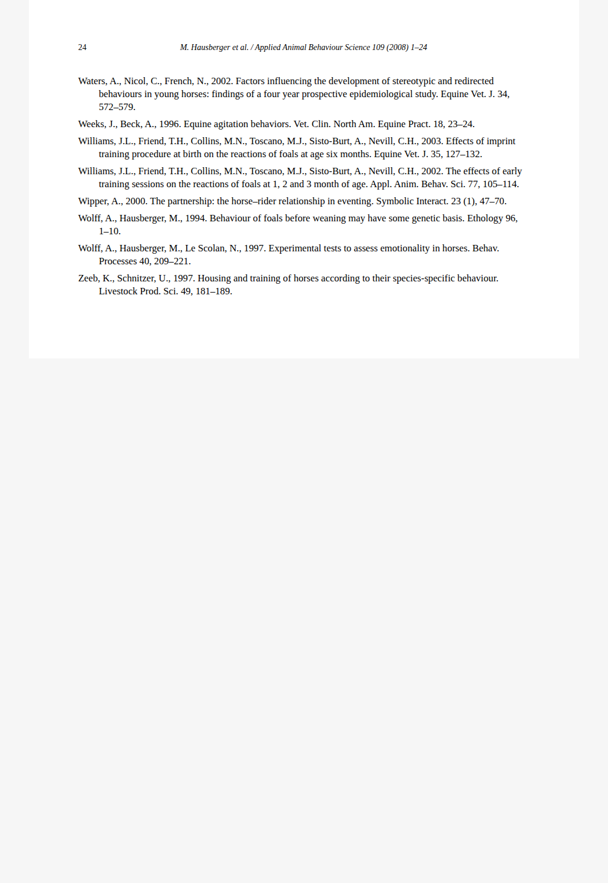24 M. Hausberger et al. / Applied Animal Behaviour Science 109 (2008) 1–24
Waters, A., Nicol, C., French, N., 2002. Factors influencing the development of stereotypic and redirected behaviours in young horses: findings of a four year prospective epidemiological study. Equine Vet. J. 34, 572–579.
Weeks, J., Beck, A., 1996. Equine agitation behaviors. Vet. Clin. North Am. Equine Pract. 18, 23–24.
Williams, J.L., Friend, T.H., Collins, M.N., Toscano, M.J., Sisto-Burt, A., Nevill, C.H., 2003. Effects of imprint training procedure at birth on the reactions of foals at age six months. Equine Vet. J. 35, 127–132.
Williams, J.L., Friend, T.H., Collins, M.N., Toscano, M.J., Sisto-Burt, A., Nevill, C.H., 2002. The effects of early training sessions on the reactions of foals at 1, 2 and 3 month of age. Appl. Anim. Behav. Sci. 77, 105–114.
Wipper, A., 2000. The partnership: the horse–rider relationship in eventing. Symbolic Interact. 23 (1), 47–70.
Wolff, A., Hausberger, M., 1994. Behaviour of foals before weaning may have some genetic basis. Ethology 96, 1–10.
Wolff, A., Hausberger, M., Le Scolan, N., 1997. Experimental tests to assess emotionality in horses. Behav. Processes 40, 209–221.
Zeeb, K., Schnitzer, U., 1997. Housing and training of horses according to their species-specific behaviour. Livestock Prod. Sci. 49, 181–189.